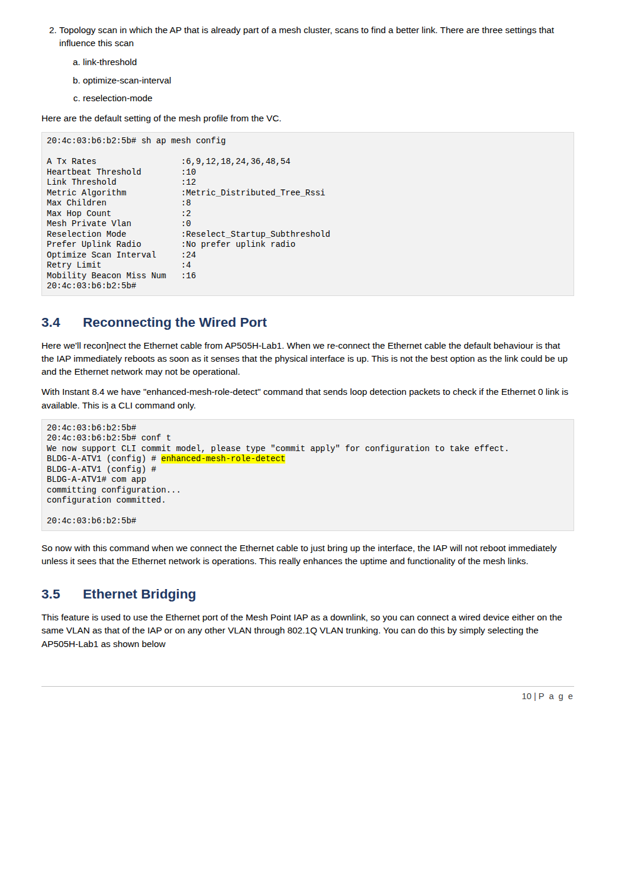Topology scan in which the AP that is already part of a mesh cluster, scans to find a better link. There are three settings that influence this scan
link-threshold
optimize-scan-interval
reselection-mode
Here are the default setting of the mesh profile from the VC.
20:4c:03:b6:b2:5b# sh ap mesh config

A Tx Rates                 :6,9,12,18,24,36,48,54
Heartbeat Threshold        :10
Link Threshold             :12
Metric Algorithm           :Metric_Distributed_Tree_Rssi
Max Children               :8
Max Hop Count              :2
Mesh Private Vlan          :0
Reselection Mode           :Reselect_Startup_Subthreshold
Prefer Uplink Radio        :No prefer uplink radio
Optimize Scan Interval     :24
Retry Limit                :4
Mobility Beacon Miss Num   :16
20:4c:03:b6:b2:5b#
3.4 Reconnecting the Wired Port
Here we'll recon]nect the Ethernet cable from AP505H-Lab1. When we re-connect the Ethernet cable the default behaviour is that the IAP immediately reboots as soon as it senses that the physical interface is up. This is not the best option as the link could be up and the Ethernet network may not be operational.
With Instant 8.4 we have "enhanced-mesh-role-detect" command that sends loop detection packets to check if the Ethernet 0 link is available. This is a CLI command only.
20:4c:03:b6:b2:5b#
20:4c:03:b6:b2:5b# conf t
We now support CLI commit model, please type "commit apply" for configuration to take effect.
BLDG-A-ATV1 (config) # enhanced-mesh-role-detect
BLDG-A-ATV1 (config) #
BLDG-A-ATV1# com app
committing configuration...
configuration committed.

20:4c:03:b6:b2:5b#
So now with this command when we connect the Ethernet cable to just bring up the interface, the IAP will not reboot immediately unless it sees that the Ethernet network is operations. This really enhances the uptime and functionality of the mesh links.
3.5 Ethernet Bridging
This feature is used to use the Ethernet port of the Mesh Point IAP as a downlink, so you can connect a wired device either on the same VLAN as that of the IAP or on any other VLAN through 802.1Q VLAN trunking. You can do this by simply selecting the AP505H-Lab1 as shown below
10 | P a g e